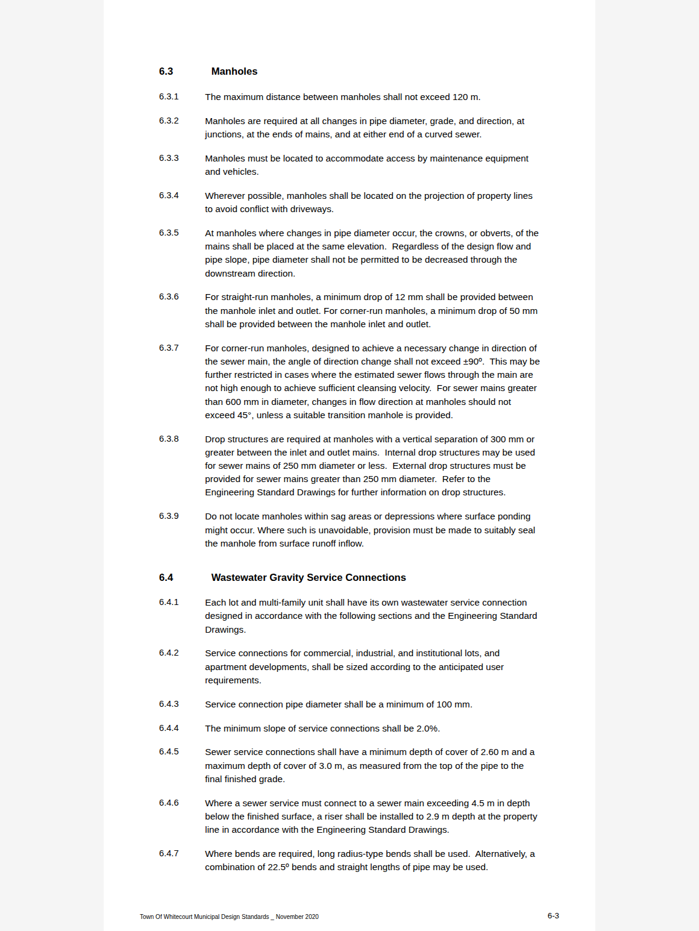6.3 Manholes
6.3.1
The maximum distance between manholes shall not exceed 120 m.
6.3.2
Manholes are required at all changes in pipe diameter, grade, and direction, at junctions, at the ends of mains, and at either end of a curved sewer.
6.3.3
Manholes must be located to accommodate access by maintenance equipment and vehicles.
6.3.4
Wherever possible, manholes shall be located on the projection of property lines to avoid conflict with driveways.
6.3.5
At manholes where changes in pipe diameter occur, the crowns, or obverts, of the mains shall be placed at the same elevation. Regardless of the design flow and pipe slope, pipe diameter shall not be permitted to be decreased through the downstream direction.
6.3.6
For straight-run manholes, a minimum drop of 12 mm shall be provided between the manhole inlet and outlet. For corner-run manholes, a minimum drop of 50 mm shall be provided between the manhole inlet and outlet.
6.3.7
For corner-run manholes, designed to achieve a necessary change in direction of the sewer main, the angle of direction change shall not exceed ±90º. This may be further restricted in cases where the estimated sewer flows through the main are not high enough to achieve sufficient cleansing velocity. For sewer mains greater than 600 mm in diameter, changes in flow direction at manholes should not exceed 45°, unless a suitable transition manhole is provided.
6.3.8
Drop structures are required at manholes with a vertical separation of 300 mm or greater between the inlet and outlet mains. Internal drop structures may be used for sewer mains of 250 mm diameter or less. External drop structures must be provided for sewer mains greater than 250 mm diameter. Refer to the Engineering Standard Drawings for further information on drop structures.
6.3.9
Do not locate manholes within sag areas or depressions where surface ponding might occur. Where such is unavoidable, provision must be made to suitably seal the manhole from surface runoff inflow.
6.4 Wastewater Gravity Service Connections
6.4.1
Each lot and multi-family unit shall have its own wastewater service connection designed in accordance with the following sections and the Engineering Standard Drawings.
6.4.2
Service connections for commercial, industrial, and institutional lots, and apartment developments, shall be sized according to the anticipated user requirements.
6.4.3
Service connection pipe diameter shall be a minimum of 100 mm.
6.4.4
The minimum slope of service connections shall be 2.0%.
6.4.5
Sewer service connections shall have a minimum depth of cover of 2.60 m and a maximum depth of cover of 3.0 m, as measured from the top of the pipe to the final finished grade.
6.4.6
Where a sewer service must connect to a sewer main exceeding 4.5 m in depth below the finished surface, a riser shall be installed to 2.9 m depth at the property line in accordance with the Engineering Standard Drawings.
6.4.7
Where bends are required, long radius-type bends shall be used. Alternatively, a combination of 22.5º bends and straight lengths of pipe may be used.
Town Of Whitecourt Municipal Design Standards _ November 2020 6-3